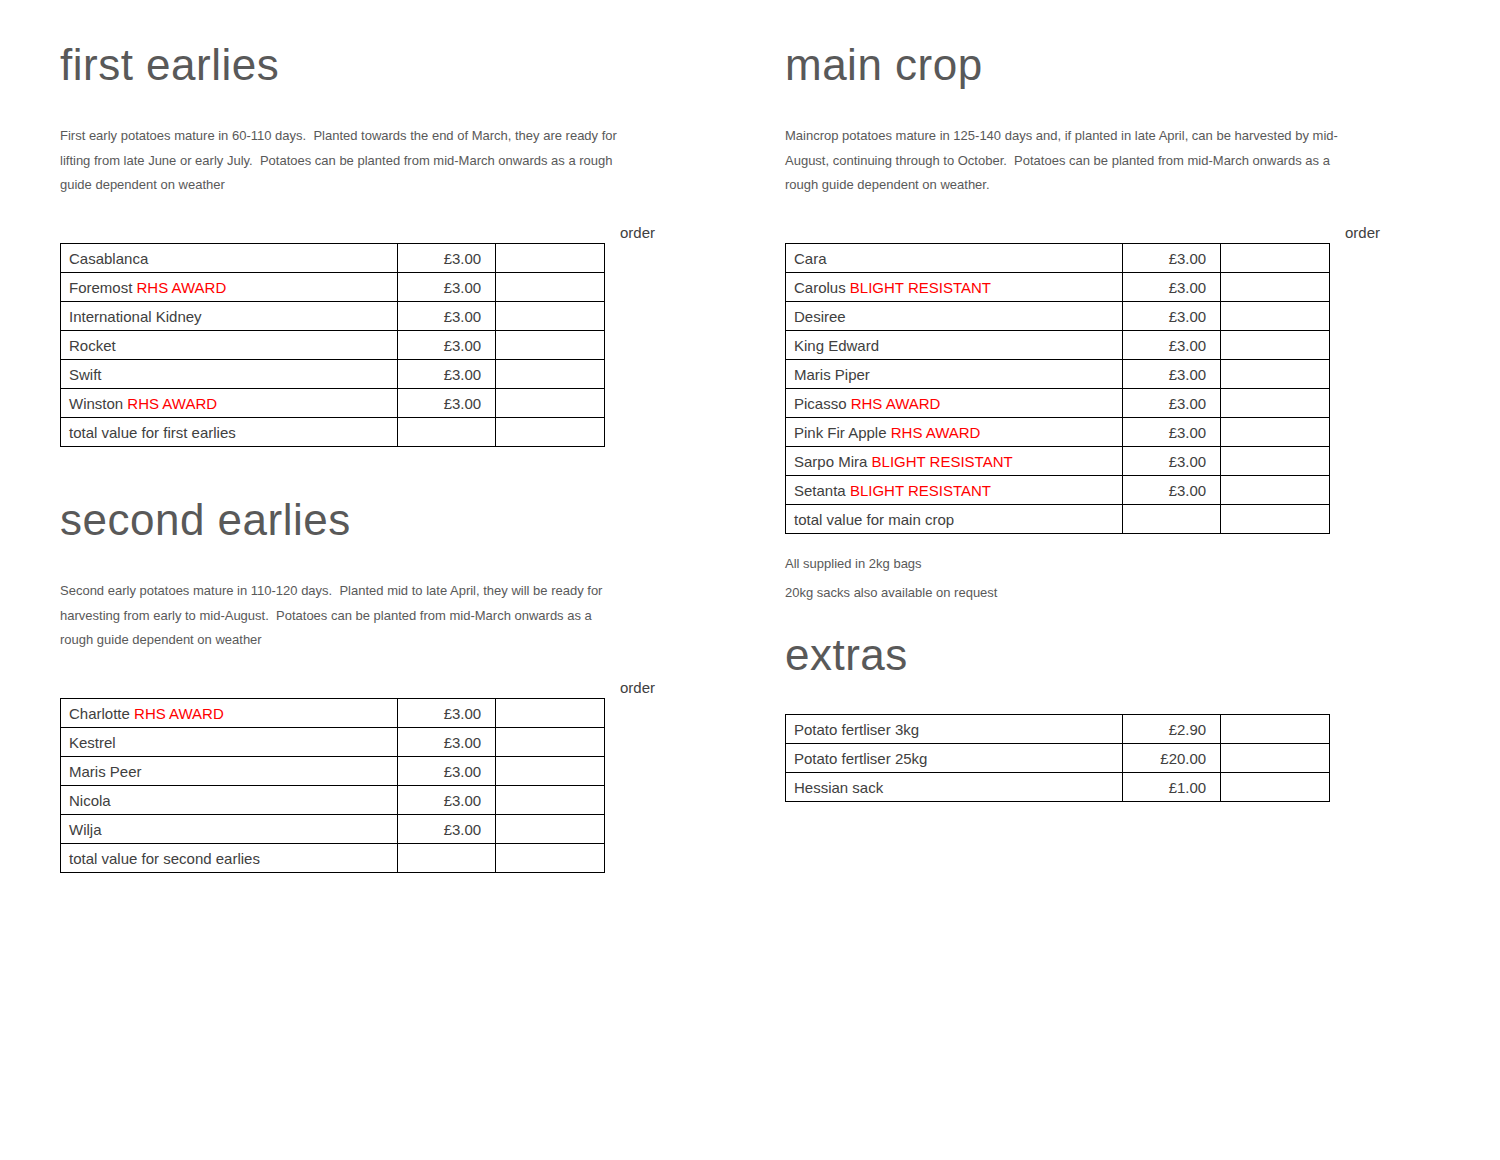first earlies
First early potatoes mature in 60-110 days. Planted towards the end of March, they are ready for lifting from late June or early July. Potatoes can be planted from mid-March onwards as a rough guide dependent on weather
order
| Casablanca | £3.00 | |
| Foremost RHS AWARD | £3.00 | |
| International Kidney | £3.00 | |
| Rocket | £3.00 | |
| Swift | £3.00 | |
| Winston RHS AWARD | £3.00 | |
| total value for first earlies | | |
second earlies
Second early potatoes mature in 110-120 days. Planted mid to late April, they will be ready for harvesting from early to mid-August. Potatoes can be planted from mid-March onwards as a rough guide dependent on weather
order
| Charlotte RHS AWARD | £3.00 | |
| Kestrel | £3.00 | |
| Maris Peer | £3.00 | |
| Nicola | £3.00 | |
| Wilja | £3.00 | |
| total value for second earlies | | |
main crop
Maincrop potatoes mature in 125-140 days and, if planted in late April, can be harvested by mid-August, continuing through to October. Potatoes can be planted from mid-March onwards as a rough guide dependent on weather.
order
| Cara | £3.00 | |
| Carolus BLIGHT RESISTANT | £3.00 | |
| Desiree | £3.00 | |
| King Edward | £3.00 | |
| Maris Piper | £3.00 | |
| Picasso RHS AWARD | £3.00 | |
| Pink Fir Apple RHS AWARD | £3.00 | |
| Sarpo Mira BLIGHT RESISTANT | £3.00 | |
| Setanta BLIGHT RESISTANT | £3.00 | |
| total value for main crop | | |
All supplied in 2kg bags
20kg sacks also available on request
extras
| Potato fertliser 3kg | £2.90 | |
| Potato fertliser 25kg | £20.00 | |
| Hessian sack | £1.00 | |